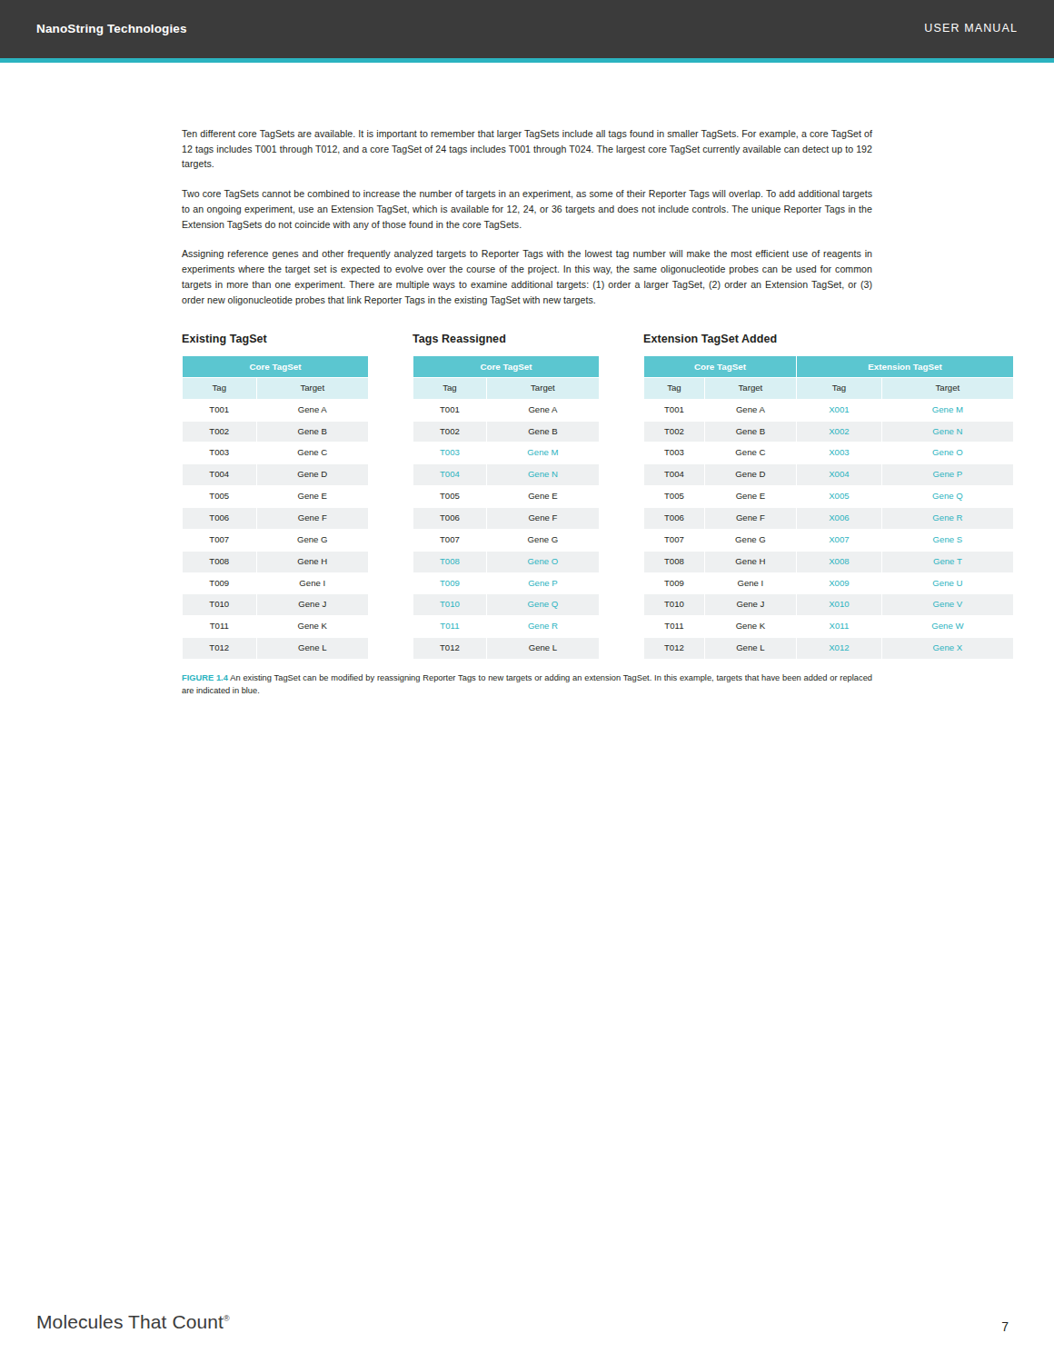NanoString Technologies
USER MANUAL
Ten different core TagSets are available. It is important to remember that larger TagSets include all tags found in smaller TagSets. For example, a core TagSet of 12 tags includes T001 through T012, and a core TagSet of 24 tags includes T001 through T024. The largest core TagSet currently available can detect up to 192 targets.
Two core TagSets cannot be combined to increase the number of targets in an experiment, as some of their Reporter Tags will overlap. To add additional targets to an ongoing experiment, use an Extension TagSet, which is available for 12, 24, or 36 targets and does not include controls. The unique Reporter Tags in the Extension TagSets do not coincide with any of those found in the core TagSets.
Assigning reference genes and other frequently analyzed targets to Reporter Tags with the lowest tag number will make the most efficient use of reagents in experiments where the target set is expected to evolve over the course of the project. In this way, the same oligonucleotide probes can be used for common targets in more than one experiment. There are multiple ways to examine additional targets: (1) order a larger TagSet, (2) order an Extension TagSet, or (3) order new oligonucleotide probes that link Reporter Tags in the existing TagSet with new targets.
Existing TagSet
| Core TagSet |
| --- |
| Tag | Target |
| T001 | Gene A |
| T002 | Gene B |
| T003 | Gene C |
| T004 | Gene D |
| T005 | Gene E |
| T006 | Gene F |
| T007 | Gene G |
| T008 | Gene H |
| T009 | Gene I |
| T010 | Gene J |
| T011 | Gene K |
| T012 | Gene L |
Tags Reassigned
| Core TagSet |
| --- |
| Tag | Target |
| T001 | Gene A |
| T002 | Gene B |
| T003 | Gene M |
| T004 | Gene N |
| T005 | Gene E |
| T006 | Gene F |
| T007 | Gene G |
| T008 | Gene O |
| T009 | Gene P |
| T010 | Gene Q |
| T011 | Gene R |
| T012 | Gene L |
Extension TagSet Added
| Core TagSet | Extension TagSet |
| --- | --- |
| Tag | Target | Tag | Target |
| T001 | Gene A | X001 | Gene M |
| T002 | Gene B | X002 | Gene N |
| T003 | Gene C | X003 | Gene O |
| T004 | Gene D | X004 | Gene P |
| T005 | Gene E | X005 | Gene Q |
| T006 | Gene F | X006 | Gene R |
| T007 | Gene G | X007 | Gene S |
| T008 | Gene H | X008 | Gene T |
| T009 | Gene I | X009 | Gene U |
| T010 | Gene J | X010 | Gene V |
| T011 | Gene K | X011 | Gene W |
| T012 | Gene L | X012 | Gene X |
FIGURE 1.4 An existing TagSet can be modified by reassigning Reporter Tags to new targets or adding an extension TagSet. In this example, targets that have been added or replaced are indicated in blue.
Molecules That Count®
7